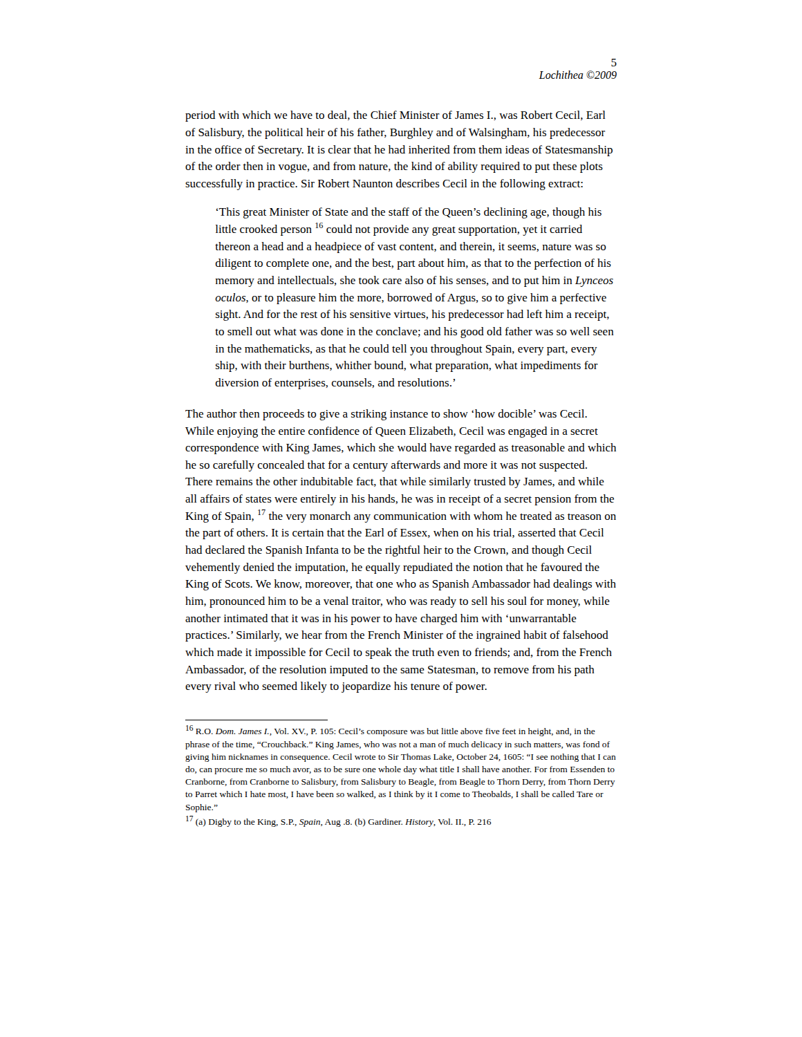5
Lochithea ©2009
period with which we have to deal, the Chief Minister of James I., was Robert Cecil, Earl of Salisbury, the political heir of his father, Burghley and of Walsingham, his predecessor in the office of Secretary. It is clear that he had inherited from them ideas of Statesmanship of the order then in vogue, and from nature, the kind of ability required to put these plots successfully in practice. Sir Robert Naunton describes Cecil in the following extract:
‘This great Minister of State and the staff of the Queen’s declining age, though his little crooked person 16 could not provide any great supportation, yet it carried thereon a head and a headpiece of vast content, and therein, it seems, nature was so diligent to complete one, and the best, part about him, as that to the perfection of his memory and intellectuals, she took care also of his senses, and to put him in Lynceos oculos, or to pleasure him the more, borrowed of Argus, so to give him a perfective sight. And for the rest of his sensitive virtues, his predecessor had left him a receipt, to smell out what was done in the conclave; and his good old father was so well seen in the mathematicks, as that he could tell you throughout Spain, every part, every ship, with their burthens, whither bound, what preparation, what impediments for diversion of enterprises, counsels, and resolutions.’
The author then proceeds to give a striking instance to show ‘how docible’ was Cecil. While enjoying the entire confidence of Queen Elizabeth, Cecil was engaged in a secret correspondence with King James, which she would have regarded as treasonable and which he so carefully concealed that for a century afterwards and more it was not suspected. There remains the other indubitable fact, that while similarly trusted by James, and while all affairs of states were entirely in his hands, he was in receipt of a secret pension from the King of Spain, 17 the very monarch any communication with whom he treated as treason on the part of others. It is certain that the Earl of Essex, when on his trial, asserted that Cecil had declared the Spanish Infanta to be the rightful heir to the Crown, and though Cecil vehemently denied the imputation, he equally repudiated the notion that he favoured the King of Scots. We know, moreover, that one who as Spanish Ambassador had dealings with him, pronounced him to be a venal traitor, who was ready to sell his soul for money, while another intimated that it was in his power to have charged him with ‘unwarrantable practices.’ Similarly, we hear from the French Minister of the ingrained habit of falsehood which made it impossible for Cecil to speak the truth even to friends; and, from the French Ambassador, of the resolution imputed to the same Statesman, to remove from his path every rival who seemed likely to jeopardize his tenure of power.
16 R.O. Dom. James I., Vol. XV., P. 105: Cecil’s composure was but little above five feet in height, and, in the phrase of the time, “Crouchback.” King James, who was not a man of much delicacy in such matters, was fond of giving him nicknames in consequence. Cecil wrote to Sir Thomas Lake, October 24, 1605: “I see nothing that I can do, can procure me so much avor, as to be sure one whole day what title I shall have another. For from Essenden to Cranborne, from Cranborne to Salisbury, from Salisbury to Beagle, from Beagle to Thorn Derry, from Thorn Derry to Parret which I hate most, I have been so walked, as I think by it I come to Theobalds, I shall be called Tare or Sophie.”
17 (a) Digby to the King, S.P., Spain, Aug .8. (b) Gardiner. History, Vol. II., P. 216